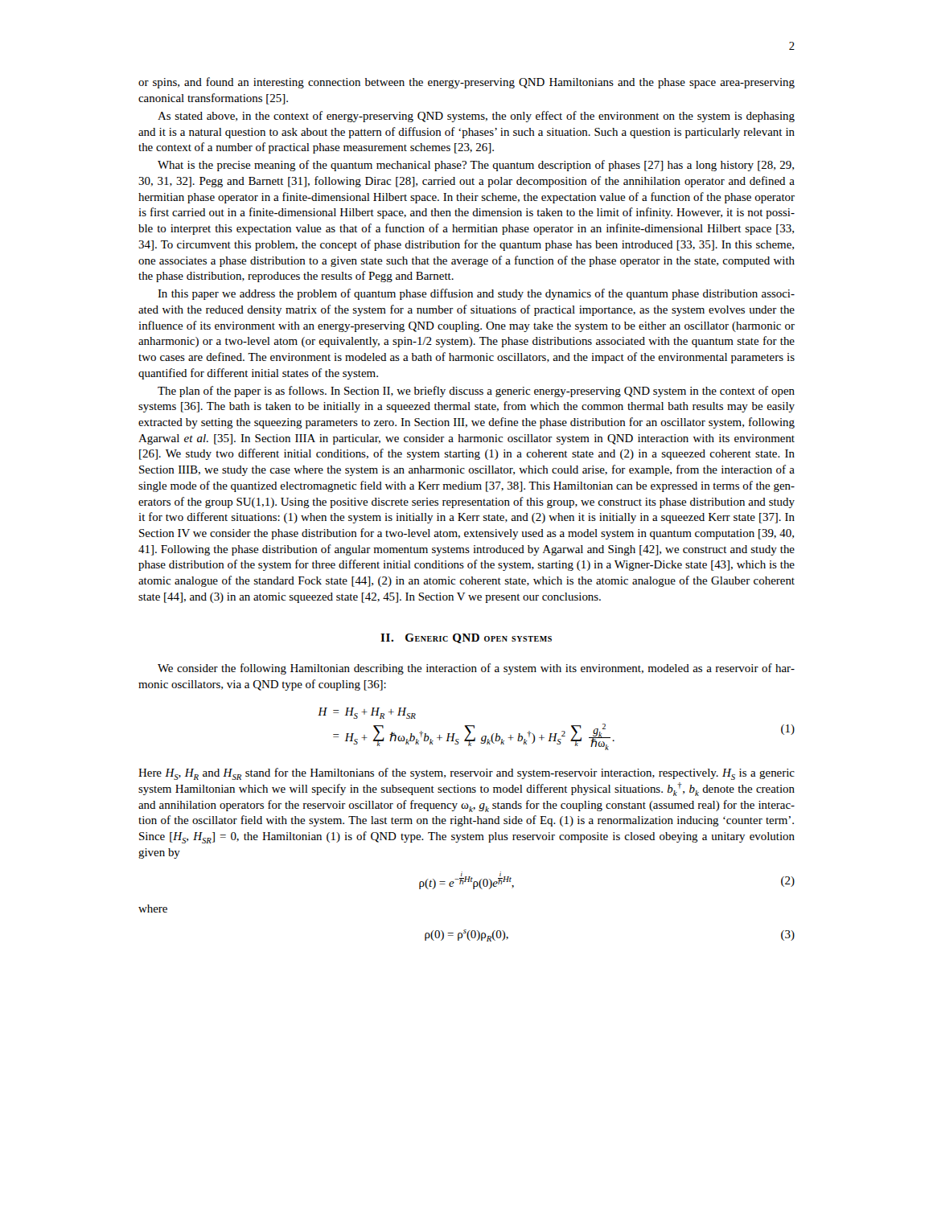2
or spins, and found an interesting connection between the energy-preserving QND Hamiltonians and the phase space area-preserving canonical transformations [25].
As stated above, in the context of energy-preserving QND systems, the only effect of the environment on the system is dephasing and it is a natural question to ask about the pattern of diffusion of ‘phases’ in such a situation. Such a question is particularly relevant in the context of a number of practical phase measurement schemes [23, 26].
What is the precise meaning of the quantum mechanical phase? The quantum description of phases [27] has a long history [28, 29, 30, 31, 32]. Pegg and Barnett [31], following Dirac [28], carried out a polar decomposition of the annihilation operator and defined a hermitian phase operator in a finite-dimensional Hilbert space. In their scheme, the expectation value of a function of the phase operator is first carried out in a finite-dimensional Hilbert space, and then the dimension is taken to the limit of infinity. However, it is not possible to interpret this expectation value as that of a function of a hermitian phase operator in an infinite-dimensional Hilbert space [33, 34]. To circumvent this problem, the concept of phase distribution for the quantum phase has been introduced [33, 35]. In this scheme, one associates a phase distribution to a given state such that the average of a function of the phase operator in the state, computed with the phase distribution, reproduces the results of Pegg and Barnett.
In this paper we address the problem of quantum phase diffusion and study the dynamics of the quantum phase distribution associated with the reduced density matrix of the system for a number of situations of practical importance, as the system evolves under the influence of its environment with an energy-preserving QND coupling. One may take the system to be either an oscillator (harmonic or anharmonic) or a two-level atom (or equivalently, a spin-1/2 system). The phase distributions associated with the quantum state for the two cases are defined. The environment is modeled as a bath of harmonic oscillators, and the impact of the environmental parameters is quantified for different initial states of the system.
The plan of the paper is as follows. In Section II, we briefly discuss a generic energy-preserving QND system in the context of open systems [36]. The bath is taken to be initially in a squeezed thermal state, from which the common thermal bath results may be easily extracted by setting the squeezing parameters to zero. In Section III, we define the phase distribution for an oscillator system, following Agarwal et al. [35]. In Section IIIA in particular, we consider a harmonic oscillator system in QND interaction with its environment [26]. We study two different initial conditions, of the system starting (1) in a coherent state and (2) in a squeezed coherent state. In Section IIIB, we study the case where the system is an anharmonic oscillator, which could arise, for example, from the interaction of a single mode of the quantized electromagnetic field with a Kerr medium [37, 38]. This Hamiltonian can be expressed in terms of the generators of the group SU(1,1). Using the positive discrete series representation of this group, we construct its phase distribution and study it for two different situations: (1) when the system is initially in a Kerr state, and (2) when it is initially in a squeezed Kerr state [37]. In Section IV we consider the phase distribution for a two-level atom, extensively used as a model system in quantum computation [39, 40, 41]. Following the phase distribution of angular momentum systems introduced by Agarwal and Singh [42], we construct and study the phase distribution of the system for three different initial conditions of the system, starting (1) in a Wigner-Dicke state [43], which is the atomic analogue of the standard Fock state [44], (2) in an atomic coherent state, which is the atomic analogue of the Glauber coherent state [44], and (3) in an atomic squeezed state [42, 45]. In Section V we present our conclusions.
II. Generic QND open systems
We consider the following Hamiltonian describing the interaction of a system with its environment, modeled as a reservoir of harmonic oscillators, via a QND type of coupling [36]:
| H | = | H S + H R + H SR |
| | = | H S + ∑ k ℏω k b k † b k + H S ∑ k g k ( b k + b k † ) + H S 2 ∑ k g k 2 ℏω k . |
(1)
Here HS, HR and HSR stand for the Hamiltonians of the system, reservoir and system-reservoir interaction, respectively. HS is a generic system Hamiltonian which we will specify in the subsequent sections to model different physical situations. bk†, bk denote the creation and annihilation operators for the reservoir oscillator of frequency ωk, gk stands for the coupling constant (assumed real) for the interaction of the oscillator field with the system. The last term on the right-hand side of Eq. (1) is a renormalization inducing ‘counter term’. Since [HS, HSR] = 0, the Hamiltonian (1) is of QND type. The system plus reservoir composite is closed obeying a unitary evolution given by
ρ(t) = e−iℏ Htρ(0)eiℏ Ht,
(2)
where
ρ(0) = ρs(0)ρR(0),
(3)